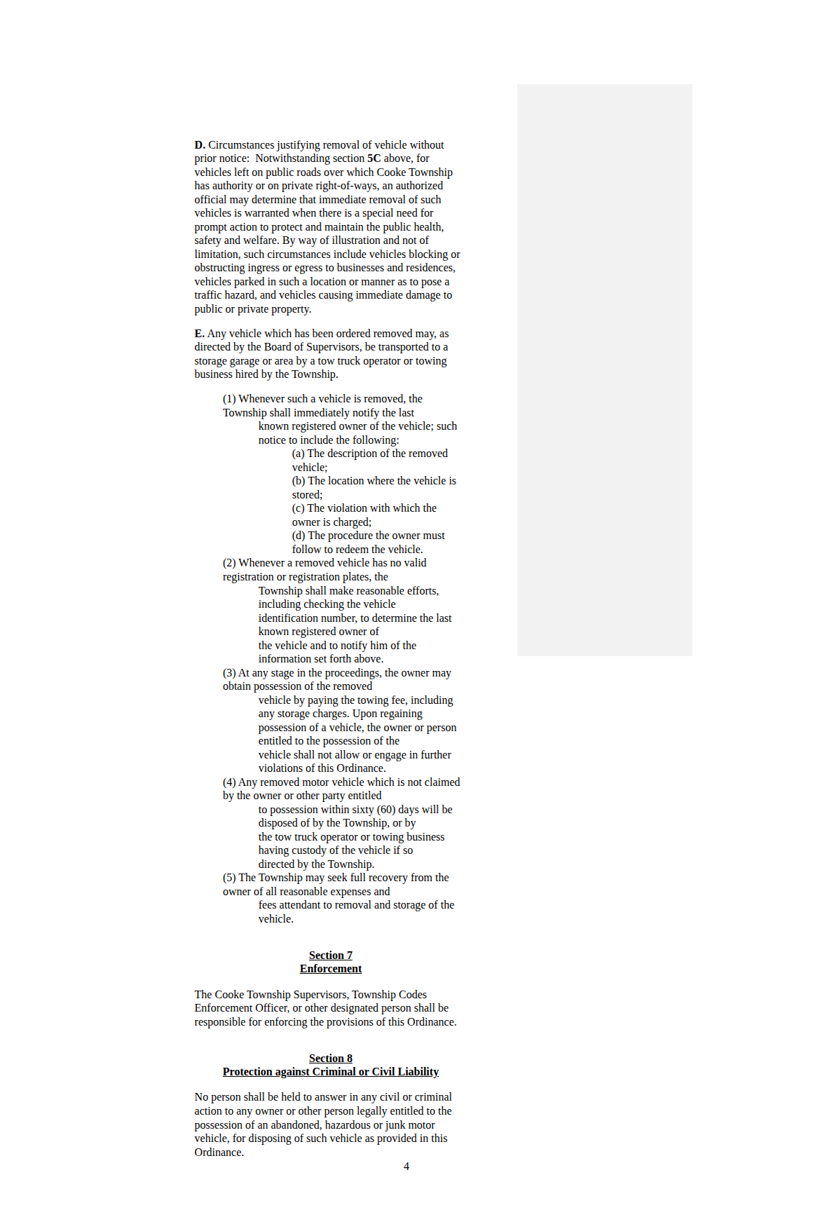D. Circumstances justifying removal of vehicle without prior notice: Notwithstanding section 5C above, for vehicles left on public roads over which Cooke Township has authority or on private right-of-ways, an authorized official may determine that immediate removal of such vehicles is warranted when there is a special need for prompt action to protect and maintain the public health, safety and welfare. By way of illustration and not of limitation, such circumstances include vehicles blocking or obstructing ingress or egress to businesses and residences, vehicles parked in such a location or manner as to pose a traffic hazard, and vehicles causing immediate damage to public or private property.
E. Any vehicle which has been ordered removed may, as directed by the Board of Supervisors, be transported to a storage garage or area by a tow truck operator or towing business hired by the Township.
(1) Whenever such a vehicle is removed, the Township shall immediately notify the last
known registered owner of the vehicle; such notice to include the following:
(a) The description of the removed vehicle;
(b) The location where the vehicle is stored;
(c) The violation with which the owner is charged;
(d) The procedure the owner must follow to redeem the vehicle.
(2) Whenever a removed vehicle has no valid registration or registration plates, the
Township shall make reasonable efforts, including checking the vehicle
identification number, to determine the last known registered owner of
the vehicle and to notify him of the information set forth above.
(3) At any stage in the proceedings, the owner may obtain possession of the removed
vehicle by paying the towing fee, including any storage charges. Upon regaining
possession of a vehicle, the owner or person entitled to the possession of the
vehicle shall not allow or engage in further violations of this Ordinance.
(4) Any removed motor vehicle which is not claimed by the owner or other party entitled
to possession within sixty (60) days will be disposed of by the Township, or by
the tow truck operator or towing business having custody of the vehicle if so
directed by the Township.
(5) The Township may seek full recovery from the owner of all reasonable expenses and
fees attendant to removal and storage of the vehicle.
Section 7 Enforcement
The Cooke Township Supervisors, Township Codes Enforcement Officer, or other designated person shall be responsible for enforcing the provisions of this Ordinance.
Section 8 Protection against Criminal or Civil Liability
No person shall be held to answer in any civil or criminal action to any owner or other person legally entitled to the possession of an abandoned, hazardous or junk motor vehicle, for disposing of such vehicle as provided in this Ordinance.
4